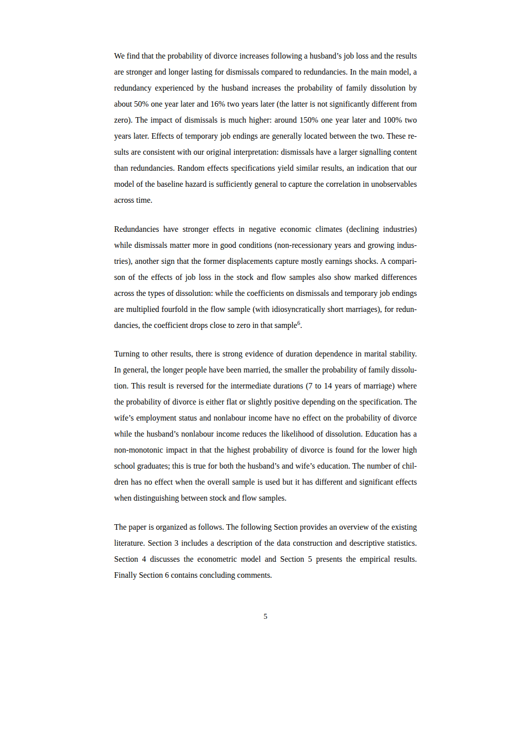We find that the probability of divorce increases following a husband’s job loss and the results are stronger and longer lasting for dismissals compared to redundancies. In the main model, a redundancy experienced by the husband increases the probability of family dissolution by about 50% one year later and 16% two years later (the latter is not significantly different from zero). The impact of dismissals is much higher: around 150% one year later and 100% two years later. Effects of temporary job endings are generally located between the two. These results are consistent with our original interpretation: dismissals have a larger signalling content than redundancies. Random effects specifications yield similar results, an indication that our model of the baseline hazard is sufficiently general to capture the correlation in unobservables across time.
Redundancies have stronger effects in negative economic climates (declining industries) while dismissals matter more in good conditions (non-recessionary years and growing industries), another sign that the former displacements capture mostly earnings shocks. A comparison of the effects of job loss in the stock and flow samples also show marked differences across the types of dissolution: while the coefficients on dismissals and temporary job endings are multiplied fourfold in the flow sample (with idiosyncratically short marriages), for redundancies, the coefficient drops close to zero in that sample6.
Turning to other results, there is strong evidence of duration dependence in marital stability. In general, the longer people have been married, the smaller the probability of family dissolution. This result is reversed for the intermediate durations (7 to 14 years of marriage) where the probability of divorce is either flat or slightly positive depending on the specification. The wife’s employment status and nonlabour income have no effect on the probability of divorce while the husband’s nonlabour income reduces the likelihood of dissolution. Education has a non-monotonic impact in that the highest probability of divorce is found for the lower high school graduates; this is true for both the husband’s and wife’s education. The number of children has no effect when the overall sample is used but it has different and significant effects when distinguishing between stock and flow samples.
The paper is organized as follows. The following Section provides an overview of the existing literature. Section 3 includes a description of the data construction and descriptive statistics. Section 4 discusses the econometric model and Section 5 presents the empirical results. Finally Section 6 contains concluding comments.
5